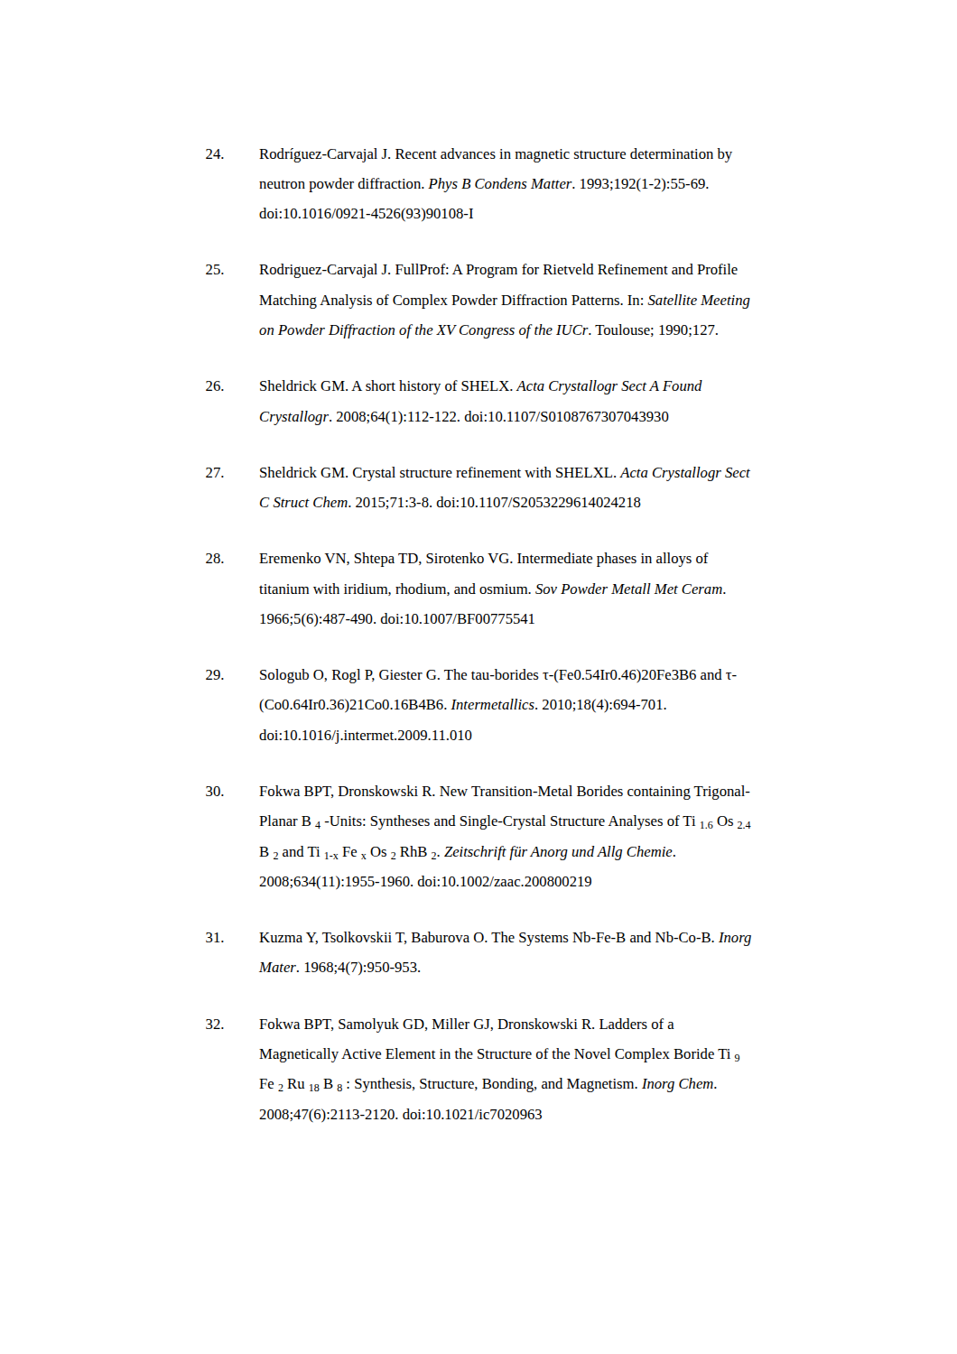24. Rodríguez-Carvajal J. Recent advances in magnetic structure determination by neutron powder diffraction. Phys B Condens Matter. 1993;192(1-2):55-69. doi:10.1016/0921-4526(93)90108-I
25. Rodriguez-Carvajal J. FullProf: A Program for Rietveld Refinement and Profile Matching Analysis of Complex Powder Diffraction Patterns. In: Satellite Meeting on Powder Diffraction of the XV Congress of the IUCr. Toulouse; 1990;127.
26. Sheldrick GM. A short history of SHELX. Acta Crystallogr Sect A Found Crystallogr. 2008;64(1):112-122. doi:10.1107/S0108767307043930
27. Sheldrick GM. Crystal structure refinement with SHELXL. Acta Crystallogr Sect C Struct Chem. 2015;71:3-8. doi:10.1107/S2053229614024218
28. Eremenko VN, Shtepa TD, Sirotenko VG. Intermediate phases in alloys of titanium with iridium, rhodium, and osmium. Sov Powder Metall Met Ceram. 1966;5(6):487-490. doi:10.1007/BF00775541
29. Sologub O, Rogl P, Giester G. The tau-borides τ-(Fe0.54Ir0.46)20Fe3B6 and τ-(Co0.64Ir0.36)21Co0.16B4B6. Intermetallics. 2010;18(4):694-701. doi:10.1016/j.intermet.2009.11.010
30. Fokwa BPT, Dronskowski R. New Transition-Metal Borides containing Trigonal-Planar B 4 -Units: Syntheses and Single-Crystal Structure Analyses of Ti 1.6 Os 2.4 B 2 and Ti 1-x Fe x Os 2 RhB 2. Zeitschrift für Anorg und Allg Chemie. 2008;634(11):1955-1960. doi:10.1002/zaac.200800219
31. Kuzma Y, Tsolkovskii T, Baburova O. The Systems Nb-Fe-B and Nb-Co-B. Inorg Mater. 1968;4(7):950-953.
32. Fokwa BPT, Samolyuk GD, Miller GJ, Dronskowski R. Ladders of a Magnetically Active Element in the Structure of the Novel Complex Boride Ti 9 Fe 2 Ru 18 B 8 : Synthesis, Structure, Bonding, and Magnetism. Inorg Chem. 2008;47(6):2113-2120. doi:10.1021/ic7020963